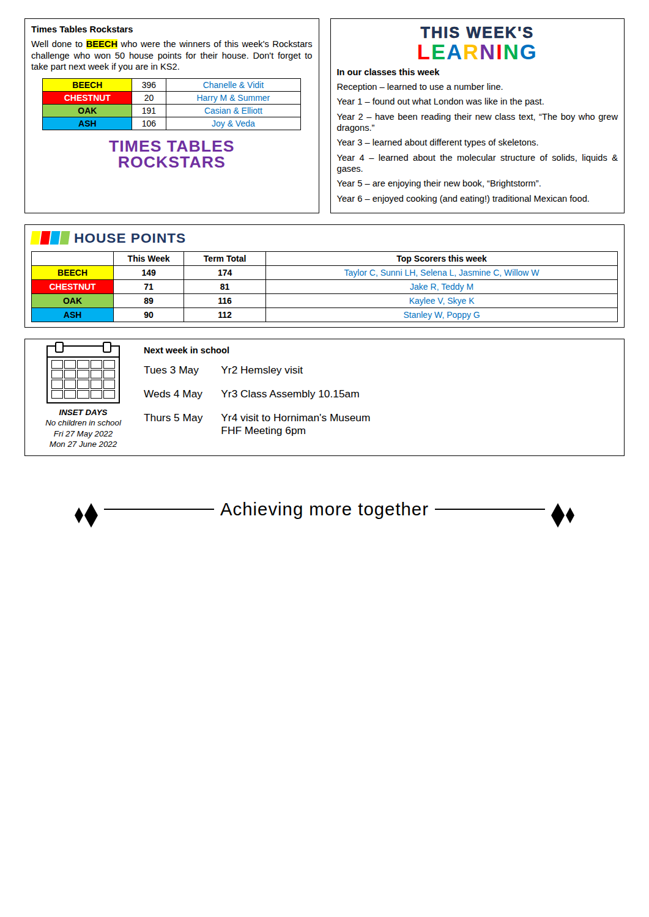Times Tables Rockstars
Well done to BEECH who were the winners of this week's Rockstars challenge who won 50 house points for their house. Don't forget to take part next week if you are in KS2.
| BEECH | 396 | Chanelle & Vidit |
| CHESTNUT | 20 | Harry M & Summer |
| OAK | 191 | Casian & Elliott |
| ASH | 106 | Joy & Veda |
TIMES TABLES ROCKSTARS
THIS WEEK'S
LEARNING
In our classes this week
Reception – learned to use a number line.
Year 1 – found out what London was like in the past.
Year 2 – have been reading their new class text, “The boy who grew dragons.”
Year 3 – learned about different types of skeletons.
Year 4 – learned about the molecular structure of solids, liquids & gases.
Year 5 – are enjoying their new book, “Brightstorm”.
Year 6 – enjoyed cooking (and eating!) traditional Mexican food.
HOUSE POINTS
| | This Week | Term Total | Top Scorers this week |
| --- | --- | --- | --- |
| BEECH | 149 | 174 | Taylor C, Sunni LH, Selena L, Jasmine C, Willow W |
| CHESTNUT | 71 | 81 | Jake R, Teddy M |
| OAK | 89 | 116 | Kaylee V, Skye K |
| ASH | 90 | 112 | Stanley W, Poppy G |
INSET DAYS
No children in school
Fri 27 May 2022
Mon 27 June 2022
Next week in school
| Tues 3 May | Yr2 Hemsley visit |
| Weds 4 May | Yr3 Class Assembly 10.15am |
| Thurs 5 May | Yr4 visit to Horniman's Museum FHF Meeting 6pm |
Achieving more together